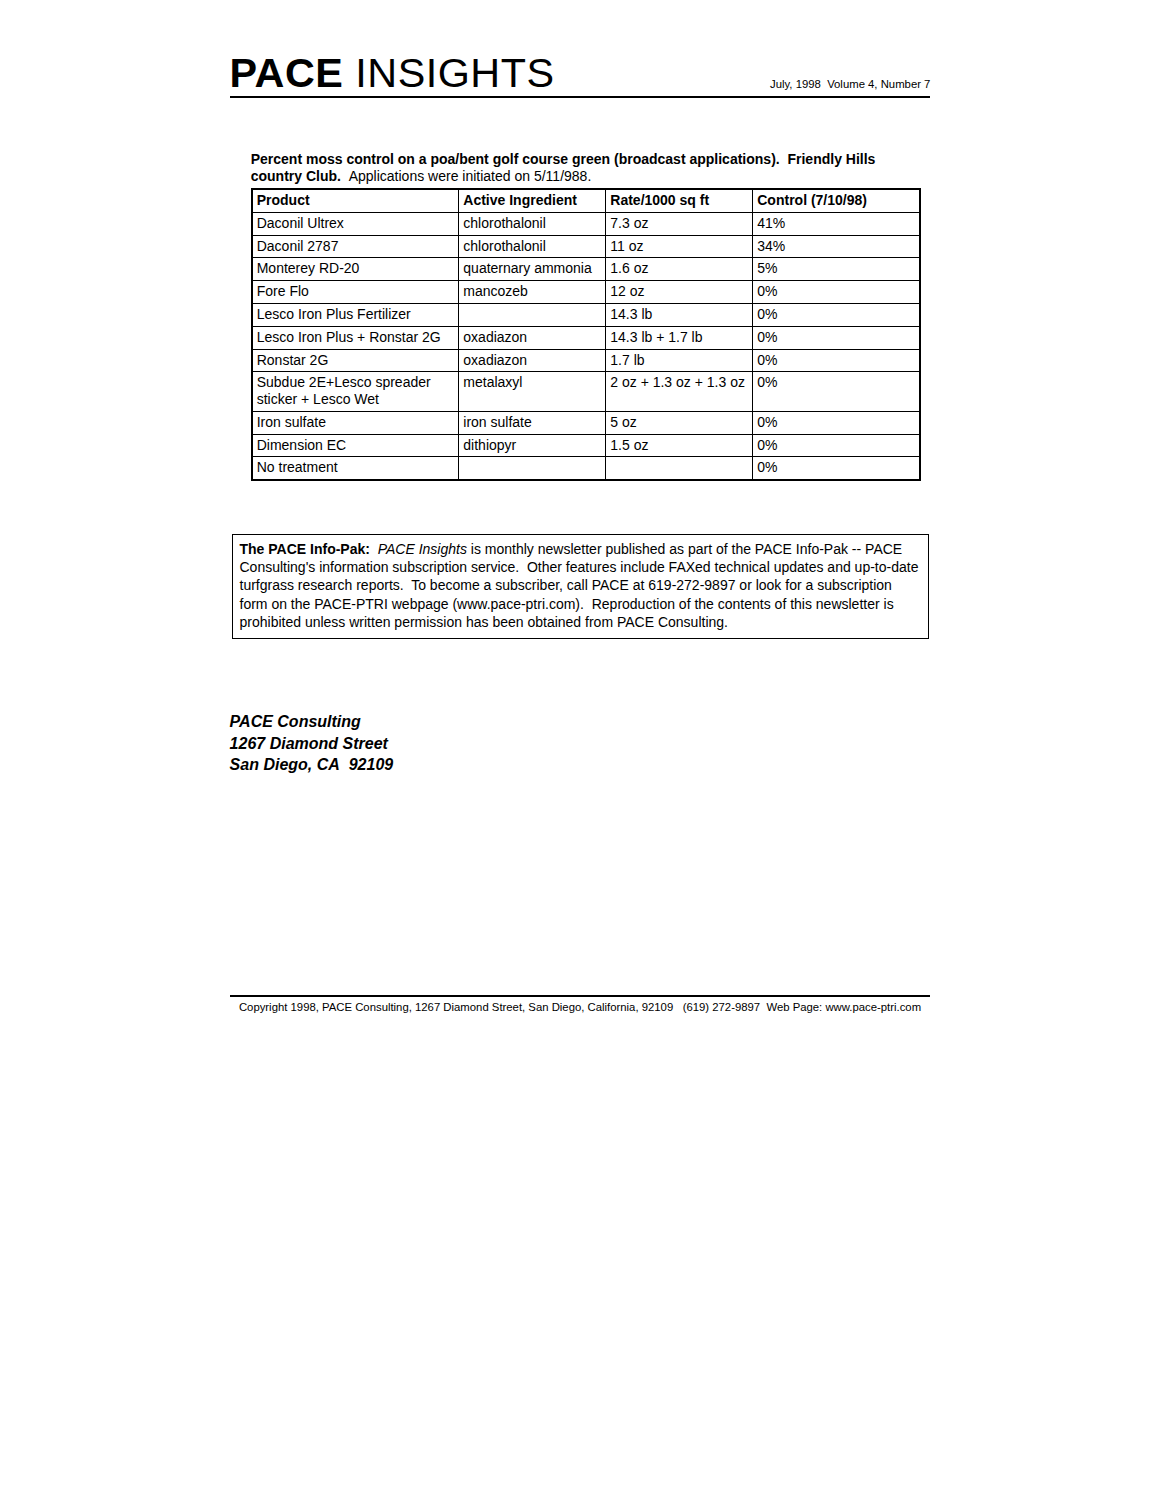PACE INSIGHTS
July, 1998 Volume 4, Number 7
Percent moss control on a poa/bent golf course green (broadcast applications). Friendly Hills country Club. Applications were initiated on 5/11/988.
| Product | Active Ingredient | Rate/1000 sq ft | Control (7/10/98) |
| --- | --- | --- | --- |
| Daconil Ultrex | chlorothalonil | 7.3 oz | 41% |
| Daconil 2787 | chlorothalonil | 11 oz | 34% |
| Monterey RD-20 | quaternary ammonia | 1.6 oz | 5% |
| Fore Flo | mancozeb | 12 oz | 0% |
| Lesco Iron Plus Fertilizer | | 14.3 lb | 0% |
| Lesco Iron Plus + Ronstar 2G | oxadiazon | 14.3 lb + 1.7 lb | 0% |
| Ronstar 2G | oxadiazon | 1.7 lb | 0% |
| Subdue 2E+Lesco spreader sticker + Lesco Wet | metalaxyl | 2 oz + 1.3 oz + 1.3 oz | 0% |
| Iron sulfate | iron sulfate | 5 oz | 0% |
| Dimension EC | dithiopyr | 1.5 oz | 0% |
| No treatment | | | 0% |
The PACE Info-Pak: PACE Insights is monthly newsletter published as part of the PACE Info-Pak -- PACE Consulting's information subscription service. Other features include FAXed technical updates and up-to-date turfgrass research reports. To become a subscriber, call PACE at 619-272-9897 or look for a subscription form on the PACE-PTRI webpage (www.pace-ptri.com). Reproduction of the contents of this newsletter is prohibited unless written permission has been obtained from PACE Consulting.
PACE Consulting
1267 Diamond Street
San Diego, CA 92109
Copyright 1998, PACE Consulting, 1267 Diamond Street, San Diego, California, 92109 (619) 272-9897 Web Page: www.pace-ptri.com